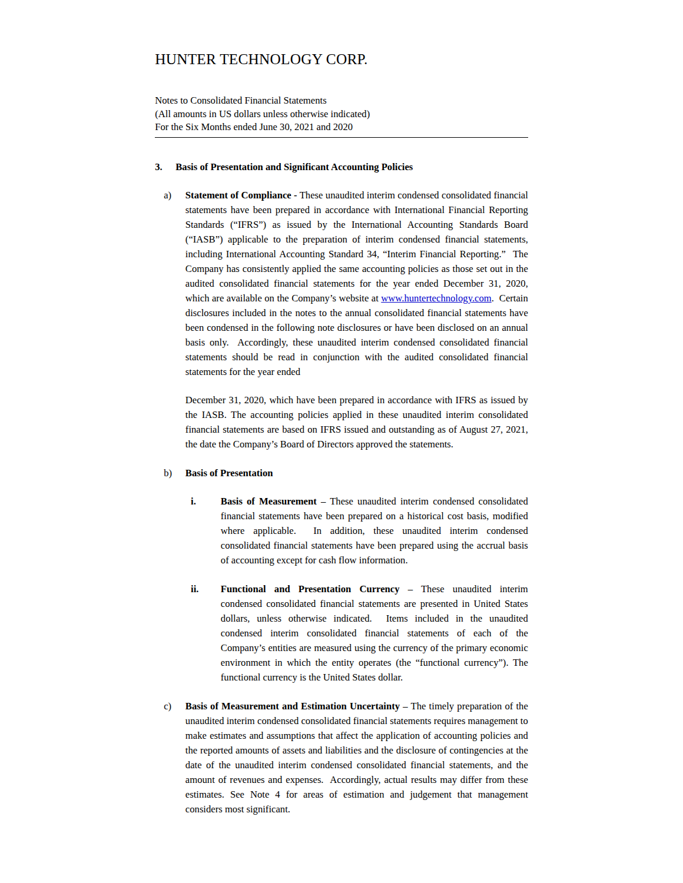HUNTER TECHNOLOGY CORP.
Notes to Consolidated Financial Statements
(All amounts in US dollars unless otherwise indicated)
For the Six Months ended June 30, 2021 and 2020
3. Basis of Presentation and Significant Accounting Policies
a) Statement of Compliance - These unaudited interim condensed consolidated financial statements have been prepared in accordance with International Financial Reporting Standards (“IFRS”) as issued by the International Accounting Standards Board (“IASB”) applicable to the preparation of interim condensed financial statements, including International Accounting Standard 34, “Interim Financial Reporting.” The Company has consistently applied the same accounting policies as those set out in the audited consolidated financial statements for the year ended December 31, 2020, which are available on the Company’s website at www.huntertechnology.com. Certain disclosures included in the notes to the annual consolidated financial statements have been condensed in the following note disclosures or have been disclosed on an annual basis only. Accordingly, these unaudited interim condensed consolidated financial statements should be read in conjunction with the audited consolidated financial statements for the year ended
December 31, 2020, which have been prepared in accordance with IFRS as issued by the IASB. The accounting policies applied in these unaudited interim consolidated financial statements are based on IFRS issued and outstanding as of August 27, 2021, the date the Company’s Board of Directors approved the statements.
b) Basis of Presentation
i. Basis of Measurement – These unaudited interim condensed consolidated financial statements have been prepared on a historical cost basis, modified where applicable. In addition, these unaudited interim condensed consolidated financial statements have been prepared using the accrual basis of accounting except for cash flow information.
ii. Functional and Presentation Currency – These unaudited interim condensed consolidated financial statements are presented in United States dollars, unless otherwise indicated. Items included in the unaudited condensed interim consolidated financial statements of each of the Company’s entities are measured using the currency of the primary economic environment in which the entity operates (the “functional currency”). The functional currency is the United States dollar.
c) Basis of Measurement and Estimation Uncertainty – The timely preparation of the unaudited interim condensed consolidated financial statements requires management to make estimates and assumptions that affect the application of accounting policies and the reported amounts of assets and liabilities and the disclosure of contingencies at the date of the unaudited interim condensed consolidated financial statements, and the amount of revenues and expenses. Accordingly, actual results may differ from these estimates. See Note 4 for areas of estimation and judgement that management considers most significant.